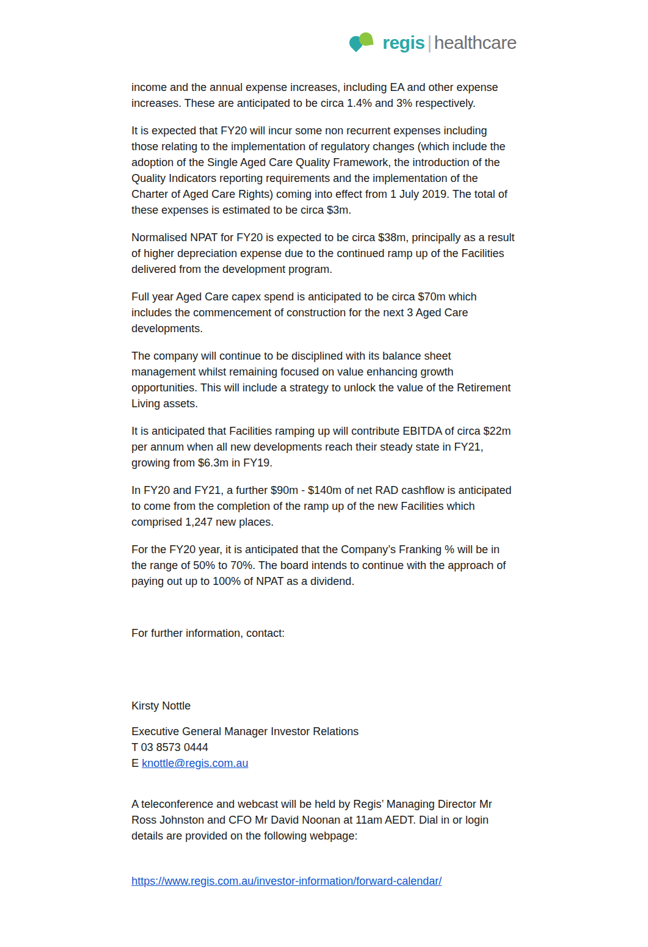regis|healthcare
income and the annual expense increases, including EA and other expense increases. These are anticipated to be circa 1.4% and 3% respectively.
It is expected that FY20 will incur some non recurrent expenses including those relating to the implementation of regulatory changes (which include the adoption of the Single Aged Care Quality Framework, the introduction of the Quality Indicators reporting requirements and the implementation of the Charter of Aged Care Rights) coming into effect from 1 July 2019. The total of these expenses is estimated to be circa $3m.
Normalised NPAT for FY20 is expected to be circa $38m, principally as a result of higher depreciation expense due to the continued ramp up of the Facilities delivered from the development program.
Full year Aged Care capex spend is anticipated to be circa $70m which includes the commencement of construction for the next 3 Aged Care developments.
The company will continue to be disciplined with its balance sheet management whilst remaining focused on value enhancing growth opportunities. This will include a strategy to unlock the value of the Retirement Living assets.
It is anticipated that Facilities ramping up will contribute EBITDA of circa $22m per annum when all new developments reach their steady state in FY21, growing from $6.3m in FY19.
In FY20 and FY21, a further $90m - $140m of net RAD cashflow is anticipated to come from the completion of the ramp up of the new Facilities which comprised 1,247 new places.
For the FY20 year, it is anticipated that the Company’s Franking % will be in the range of 50% to 70%. The board intends to continue with the approach of paying out up to 100% of NPAT as a dividend.
For further information, contact:
Kirsty Nottle
Executive General Manager Investor Relations T 03 8573 0444 E knottle@regis.com.au
A teleconference and webcast will be held by Regis’ Managing Director Mr Ross Johnston and CFO Mr David Noonan at 11am AEDT. Dial in or login details are provided on the following webpage:
https://www.regis.com.au/investor-information/forward-calendar/